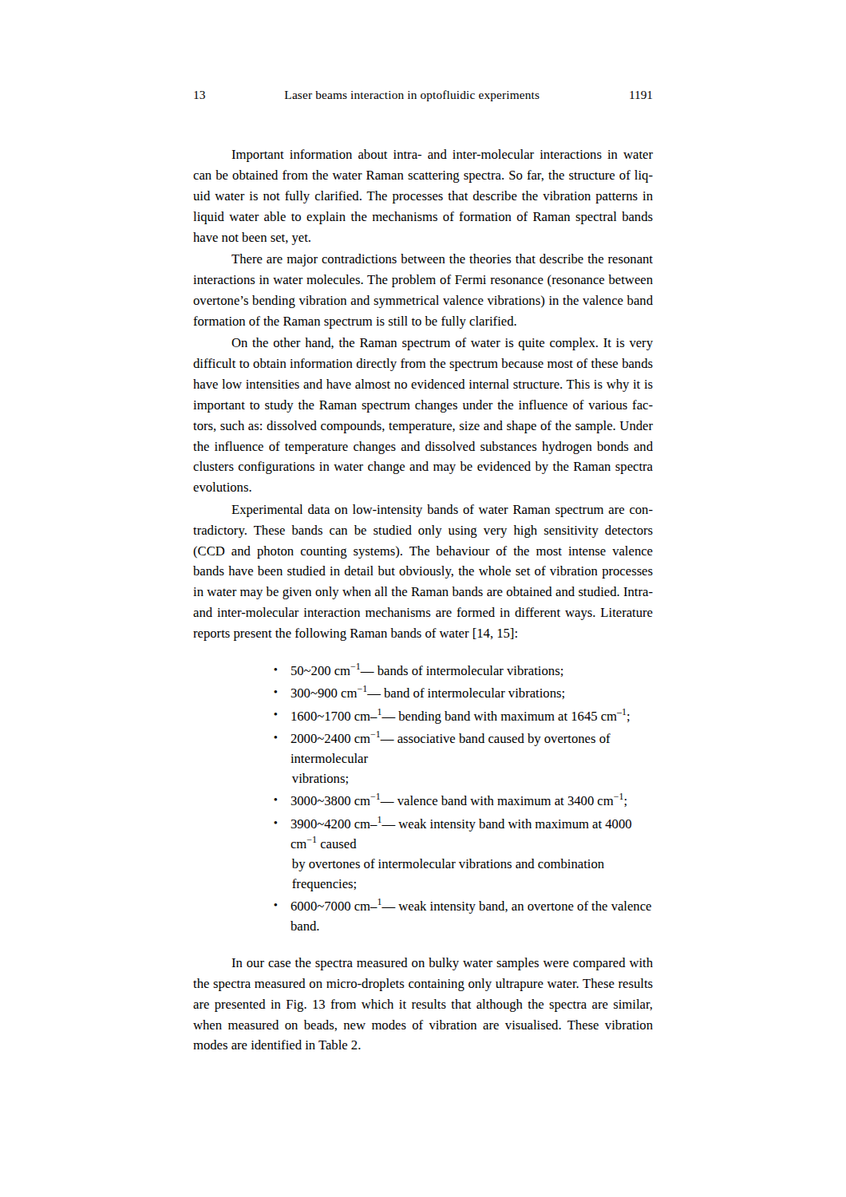13 Laser beams interaction in optofluidic experiments 1191
Important information about intra- and inter-molecular interactions in water can be obtained from the water Raman scattering spectra. So far, the structure of liquid water is not fully clarified. The processes that describe the vibration patterns in liquid water able to explain the mechanisms of formation of Raman spectral bands have not been set, yet.
There are major contradictions between the theories that describe the resonant interactions in water molecules. The problem of Fermi resonance (resonance between overtone’s bending vibration and symmetrical valence vibrations) in the valence band formation of the Raman spectrum is still to be fully clarified.
On the other hand, the Raman spectrum of water is quite complex. It is very difficult to obtain information directly from the spectrum because most of these bands have low intensities and have almost no evidenced internal structure. This is why it is important to study the Raman spectrum changes under the influence of various factors, such as: dissolved compounds, temperature, size and shape of the sample. Under the influence of temperature changes and dissolved substances hydrogen bonds and clusters configurations in water change and may be evidenced by the Raman spectra evolutions.
Experimental data on low-intensity bands of water Raman spectrum are contradictory. These bands can be studied only using very high sensitivity detectors (CCD and photon counting systems). The behaviour of the most intense valence bands have been studied in detail but obviously, the whole set of vibration processes in water may be given only when all the Raman bands are obtained and studied. Intra- and inter-molecular interaction mechanisms are formed in different ways. Literature reports present the following Raman bands of water [14, 15]:
50~200 cm−1— bands of intermolecular vibrations;
300~900 cm−1— band of intermolecular vibrations;
1600~1700 cm–1— bending band with maximum at 1645 cm–1;
2000~2400 cm−1— associative band caused by overtones of intermolecularvibrations;
3000~3800 cm−1— valence band with maximum at 3400 cm−1;
3900~4200 cm–1— weak intensity band with maximum at 4000 cm−1 causedby overtones of intermolecular vibrations and combination frequencies;
6000~7000 cm–1— weak intensity band, an overtone of the valence band.
In our case the spectra measured on bulky water samples were compared with the spectra measured on micro-droplets containing only ultrapure water. These results are presented in Fig. 13 from which it results that although the spectra are similar, when measured on beads, new modes of vibration are visualised. These vibration modes are identified in Table 2.